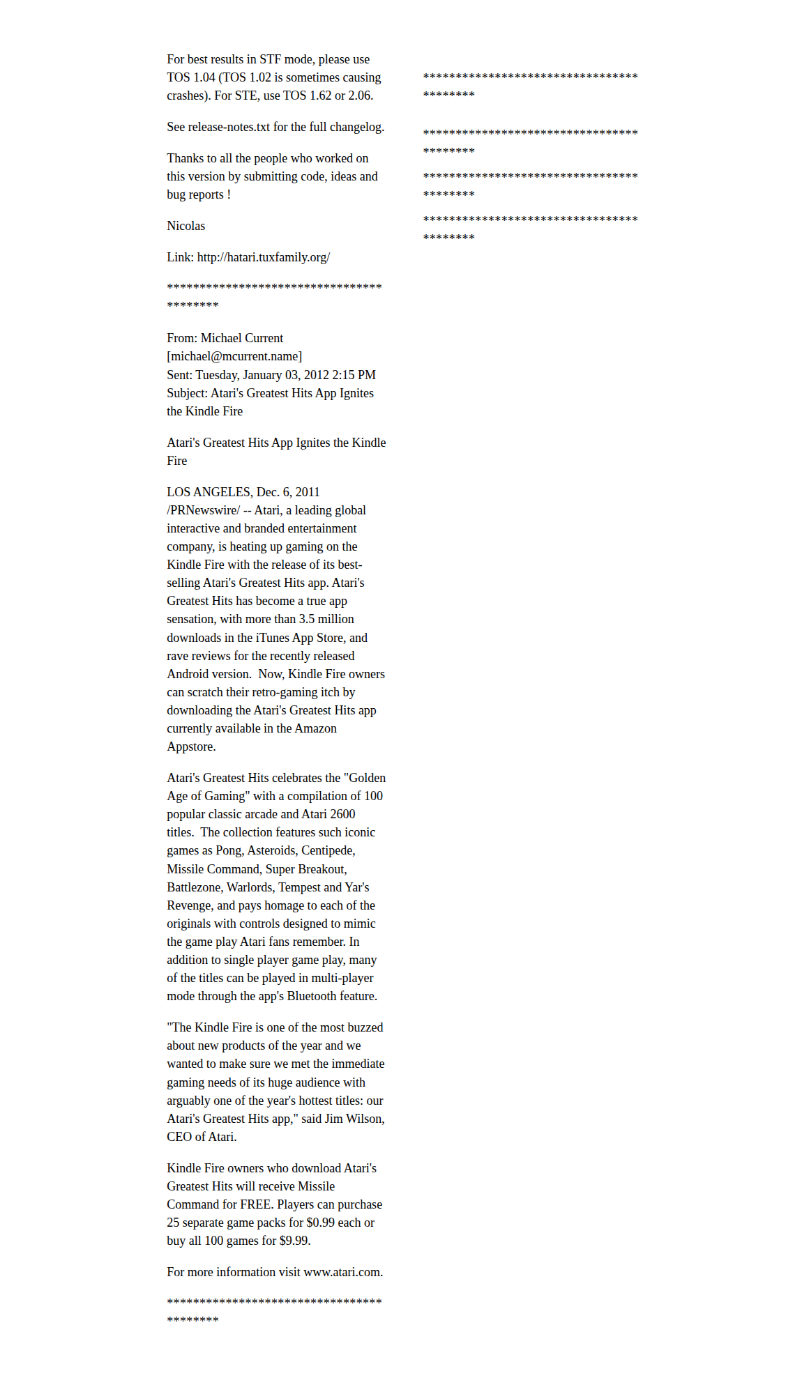For best results in STF mode, please use TOS 1.04 (TOS 1.02 is sometimes causing crashes). For STE, use TOS 1.62 or 2.06.
See release-notes.txt for the full changelog.
Thanks to all the people who worked on this version by submitting code, ideas and bug reports !
Nicolas
Link: http://hatari.tuxfamily.org/
*****************************************
From: Michael Current [michael@mcurrent.name]
Sent: Tuesday, January 03, 2012 2:15 PM
Subject: Atari's Greatest Hits App Ignites the Kindle Fire
Atari's Greatest Hits App Ignites the Kindle Fire
LOS ANGELES, Dec. 6, 2011 /PRNewswire/ -- Atari, a leading global interactive and branded entertainment company, is heating up gaming on the Kindle Fire with the release of its best-selling Atari's Greatest Hits app. Atari's Greatest Hits has become a true app sensation, with more than 3.5 million downloads in the iTunes App Store, and rave reviews for the recently released Android version. Now, Kindle Fire owners can scratch their retro-gaming itch by downloading the Atari's Greatest Hits app currently available in the Amazon Appstore.
Atari's Greatest Hits celebrates the "Golden Age of Gaming" with a compilation of 100 popular classic arcade and Atari 2600 titles. The collection features such iconic games as Pong, Asteroids, Centipede, Missile Command, Super Breakout, Battlezone, Warlords, Tempest and Yar's Revenge, and pays homage to each of the originals with controls designed to mimic the game play Atari fans remember. In addition to single player game play, many of the titles can be played in multi-player mode through the app's Bluetooth feature.
"The Kindle Fire is one of the most buzzed about new products of the year and we wanted to make sure we met the immediate gaming needs of its huge audience with arguably one of the year's hottest titles: our Atari's Greatest Hits app," said Jim Wilson, CEO of Atari.
Kindle Fire owners who download Atari's Greatest Hits will receive Missile Command for FREE. Players can purchase 25 separate game packs for $0.99 each or buy all 100 games for $9.99.
For more information visit www.atari.com.
*****************************************
*****************************************
*****************************************
*****************************************
*****************************************